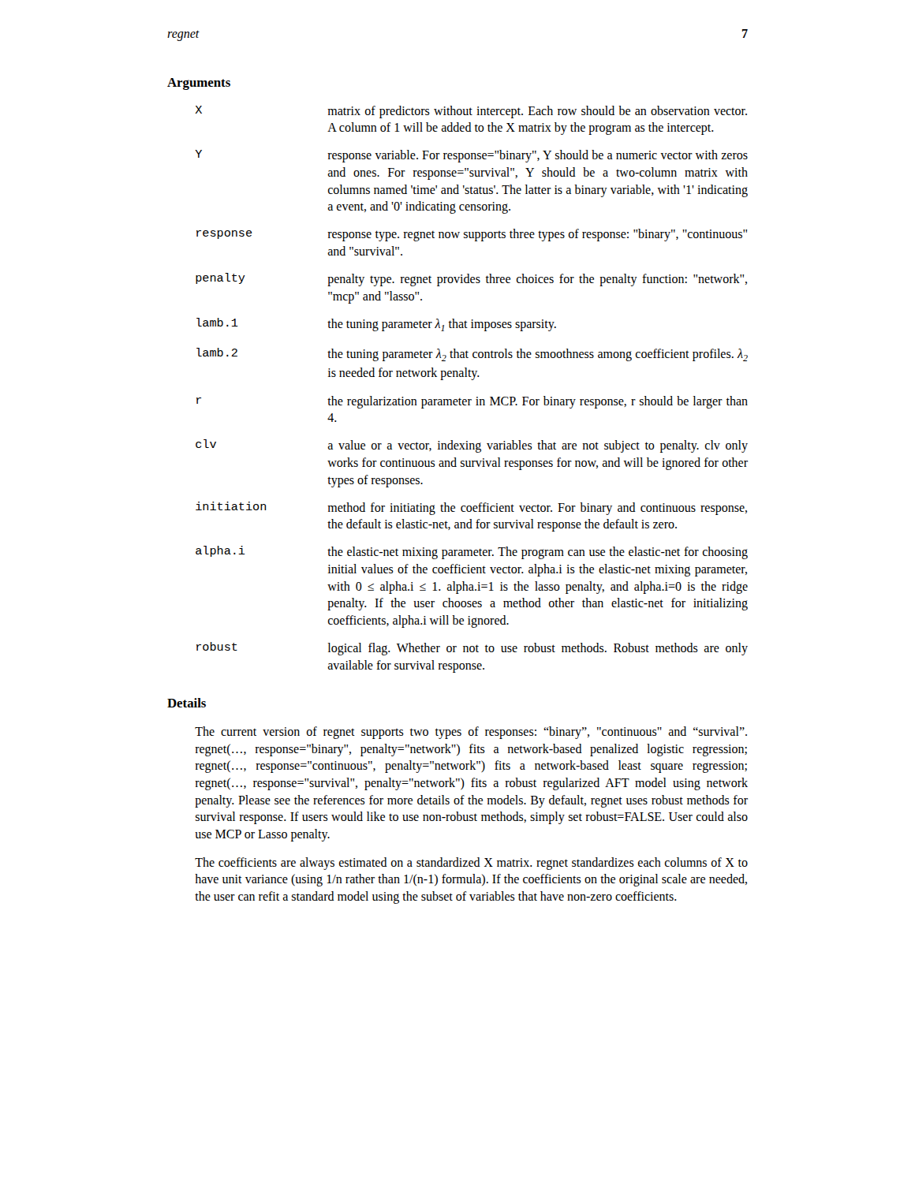regnet 7
Arguments
X
matrix of predictors without intercept. Each row should be an observation vector. A column of 1 will be added to the X matrix by the program as the intercept.
Y
response variable. For response="binary", Y should be a numeric vector with zeros and ones. For response="survival", Y should be a two-column matrix with columns named 'time' and 'status'. The latter is a binary variable, with '1' indicating a event, and '0' indicating censoring.
response
response type. regnet now supports three types of response: "binary", "continuous" and "survival".
penalty
penalty type. regnet provides three choices for the penalty function: "network", "mcp" and "lasso".
lamb.1
the tuning parameter λ1 that imposes sparsity.
lamb.2
the tuning parameter λ2 that controls the smoothness among coefficient profiles. λ2 is needed for network penalty.
r
the regularization parameter in MCP. For binary response, r should be larger than 4.
clv
a value or a vector, indexing variables that are not subject to penalty. clv only works for continuous and survival responses for now, and will be ignored for other types of responses.
initiation
method for initiating the coefficient vector. For binary and continuous response, the default is elastic-net, and for survival response the default is zero.
alpha.i
the elastic-net mixing parameter. The program can use the elastic-net for choosing initial values of the coefficient vector. alpha.i is the elastic-net mixing parameter, with 0 ≤ alpha.i ≤ 1. alpha.i=1 is the lasso penalty, and alpha.i=0 is the ridge penalty. If the user chooses a method other than elastic-net for initializing coefficients, alpha.i will be ignored.
robust
logical flag. Whether or not to use robust methods. Robust methods are only available for survival response.
Details
The current version of regnet supports two types of responses: “binary”, "continuous" and “survival”. regnet(…, response="binary", penalty="network") fits a network-based penalized logistic regression; regnet(…, response="continuous", penalty="network") fits a network-based least square regression; regnet(…, response="survival", penalty="network") fits a robust regularized AFT model using network penalty. Please see the references for more details of the models. By default, regnet uses robust methods for survival response. If users would like to use non-robust methods, simply set robust=FALSE. User could also use MCP or Lasso penalty.
The coefficients are always estimated on a standardized X matrix. regnet standardizes each columns of X to have unit variance (using 1/n rather than 1/(n-1) formula). If the coefficients on the original scale are needed, the user can refit a standard model using the subset of variables that have non-zero coefficients.